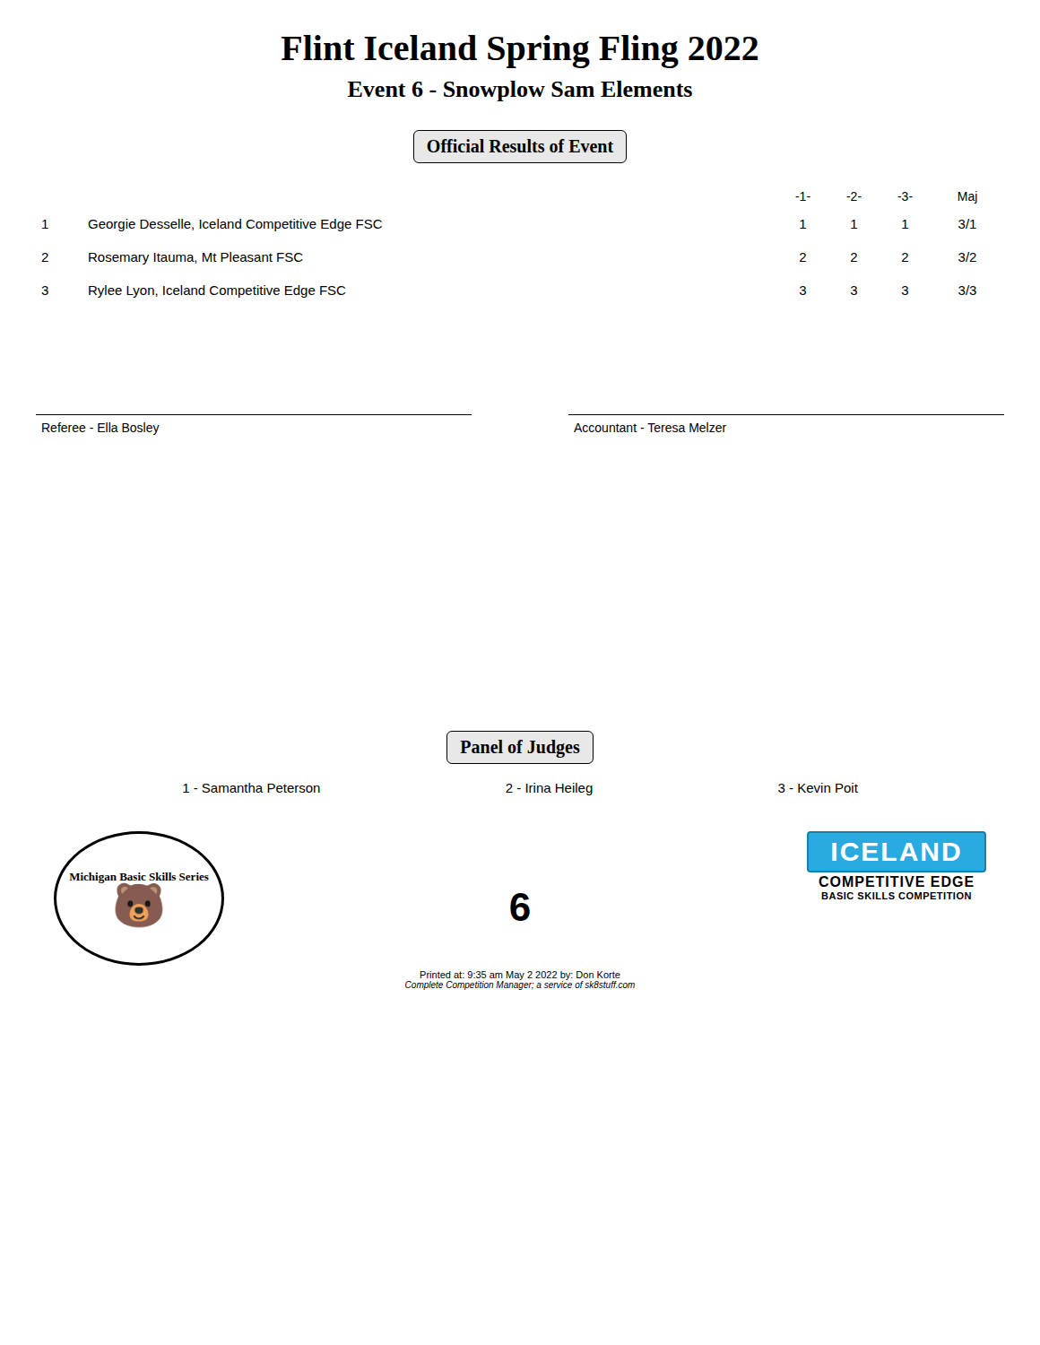Flint Iceland Spring Fling 2022
Event 6 - Snowplow Sam Elements
Official Results of Event
| | | -1- | -2- | -3- | Maj |
| --- | --- | --- | --- | --- | --- |
| 1 | Georgie Desselle, Iceland Competitive Edge FSC | 1 | 1 | 1 | 3/1 |
| 2 | Rosemary Itauma, Mt Pleasant FSC | 2 | 2 | 2 | 3/2 |
| 3 | Rylee Lyon, Iceland Competitive Edge FSC | 3 | 3 | 3 | 3/3 |
Referee - Ella Bosley
Accountant - Teresa Melzer
Panel of Judges
1 - Samantha Peterson
2 - Irina Heileg
3 - Kevin Poit
Michigan Basic Skills Series
🐻
6
ICELAND
COMPETITIVE EDGE
BASIC SKILLS COMPETITION
Printed at: 9:35 am May 2 2022 by: Don Korte
Complete Competition Manager; a service of sk8stuff.com